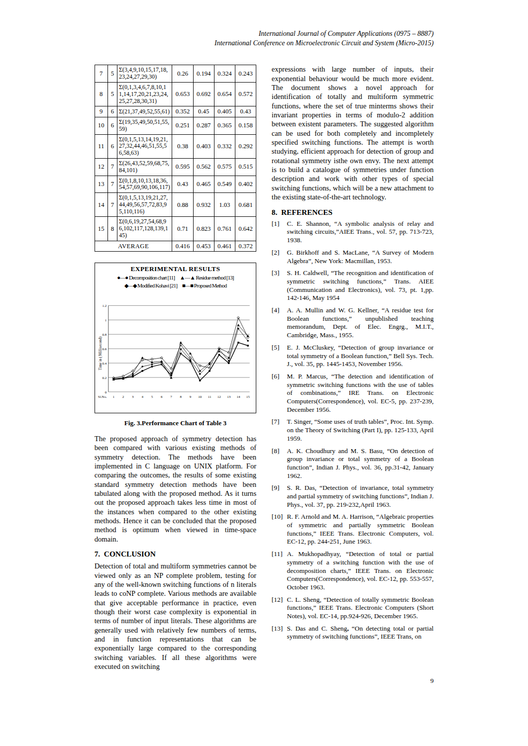International Journal of Computer Applications (0975 – 8887)
International Conference on Microelectronic Circuit and System (Micro-2015)
| 7 | 5 | Σ(3,4,9,10,15,17,18,23,24,27,29,30) | 0.26 | 0.194 | 0.324 | 0.243 |
| 8 | 5 | Σ(0,1,3,4,6,7,8,10,11,14,17,20,21,23,24,25,27,28,30,31) | 0.653 | 0.692 | 0.654 | 0.572 |
| 9 | 6 | Σ(21,37,49,52,55,61) | 0.352 | 0.45 | 0.405 | 0.43 |
| 10 | 6 | Σ(19,35,49,50,51,55,59) | 0.251 | 0.287 | 0.365 | 0.158 |
| 11 | 6 | Σ(0,1,5,13,14,19,21,27,32,44,46,51,55,56,58,63) | 0.38 | 0.403 | 0.332 | 0.292 |
| 12 | 7 | Σ(26,43,52,59,68,75,84,101) | 0.595 | 0.562 | 0.575 | 0.515 |
| 13 | 7 | Σ(0,1,8,10,13,18,36,54,57,69,90,106,117) | 0.43 | 0.465 | 0.549 | 0.402 |
| 14 | 7 | Σ(0,1,5,13,19,21,27,44,49,56,57,72,83,95,110,116) | 0.88 | 0.932 | 1.03 | 0.681 |
| 15 | 8 | Σ(0,6,19,27,54,68,96,102,117,128,139,145) | 0.71 | 0.823 | 0.761 | 0.642 |
| AVERAGE | 0.416 | 0.453 | 0.461 | 0.372 |
EXPERIMENTAL RESULTS
●—● Decomposition chart [11] ▲—▲ Residue method [13] ◆—◆ Modified Kohavi [21] ■—■ Proposed Method
1.2 1 0.8 0.6 0.4 0.2 0 Time in ( Millisecond) 1 2 3 4 5 6 7 8 9 10 11 12 13 14 15 Sl.No.
Fig. 3.Performance Chart of Table 3
The proposed approach of symmetry detection has been compared with various existing methods of symmetry detection. The methods have been implemented in C language on UNIX platform. For comparing the outcomes, the results of some existing standard symmetry detection methods have been tabulated along with the proposed method. As it turns out the proposed approach takes less time in most of the instances when compared to the other existing methods. Hence it can be concluded that the proposed method is optimum when viewed in time-space domain.
7. CONCLUSION
Detection of total and multiform symmetries cannot be viewed only as an NP complete problem, testing for any of the well-known switching functions of n literals leads to coNP complete. Various methods are available that give acceptable performance in practice, even though their worst case complexity is exponential in terms of number of input literals. These algorithms are generally used with relatively few numbers of terms, and in function representations that can be exponentially large compared to the corresponding switching variables. If all these algorithms were executed on switching
expressions with large number of inputs, their exponential behaviour would be much more evident. The document shows a novel approach for identification of totally and multiform symmetric functions, where the set of true minterms shows their invariant properties in terms of modulo-2 addition between existent parameters. The suggested algorithm can be used for both completely and incompletely specified switching functions. The attempt is worth studying, efficient approach for detection of group and rotational symmetry isthe own envy. The next attempt is to build a catalogue of symmetries under function description and work with other types of special switching functions, which will be a new attachment to the existing state-of-the-art technology.
8. REFERENCES
[1]
C. E. Shannon, “A symbolic analysis of relay and switching circuits,”AIEE Trans., vol. 57, pp. 713-723, 1938.
[2]
G. Birkhoff and S. MacLane, “A Survey of Modern Algebra”, New York: Macmillan, 1953.
[3]
S. H. Caldwell, “The recognition and identification of symmetric switching functions,” Trans. AIEE (Communication and Electronics), vol. 73, pt. 1,pp. 142-146, May 1954
[4]
A. A. Mullin and W. G. Kellner, “A residue test for Boolean functions,” unpublished teaching memorandum, Dept. of Elec. Engrg., M.I.T., Cambridge, Mass., 1955.
[5]
E. J. McCluskey, “Detection of group invariance or total symmetry of a Boolean function,” Bell Sys. Tech. J., vol. 35, pp. 1445-1453, November 1956.
[6]
M. P. Marcus, “The detection and identification of symmetric switching functions with the use of tables of combinations,” IRE Trans. on Electronic Computers(Correspondence), vol. EC-5, pp. 237-239, December 1956.
[7]
T. Singer, “Some uses of truth tables”, Proc. Int. Symp. on the Theory of Switching (Part I), pp. 125-133, April 1959.
[8]
A. K. Choudhury and M. S. Basu, “On detection of group invariance or total symmetry of a Boolean function”, Indian J. Phys., vol. 36, pp.31-42, January 1962.
[9]
S. R. Das, “Detection of invariance, total symmetry and partial symmetry of switching functions”, Indian J. Phys., vol. 37, pp. 219-232,April 1963.
[10]
R. F. Arnold and M. A. Harrison, “Algebraic properties of symmetric and partially symmetric Boolean functions,” IEEE Trans. Electronic Computers, vol. EC-12, pp. 244-251, June 1963.
[11]
A. Mukhopadhyay, “Detection of total or partial symmetry of a switching function with the use of decomposition charts,” IEEE Trans. on Electronic Computers(Correspondence), vol. EC-12, pp. 553-557, October 1963.
[12]
C. L. Sheng, “Detection of totally symmetric Boolean functions,” IEEE Trans. Electronic Computers (Short Notes), vol. EC-14, pp.924-926, December 1965.
[13]
S. Das and C. Sheng, “On detecting total or partial symmetry of switching functions”, IEEE Trans, on
9